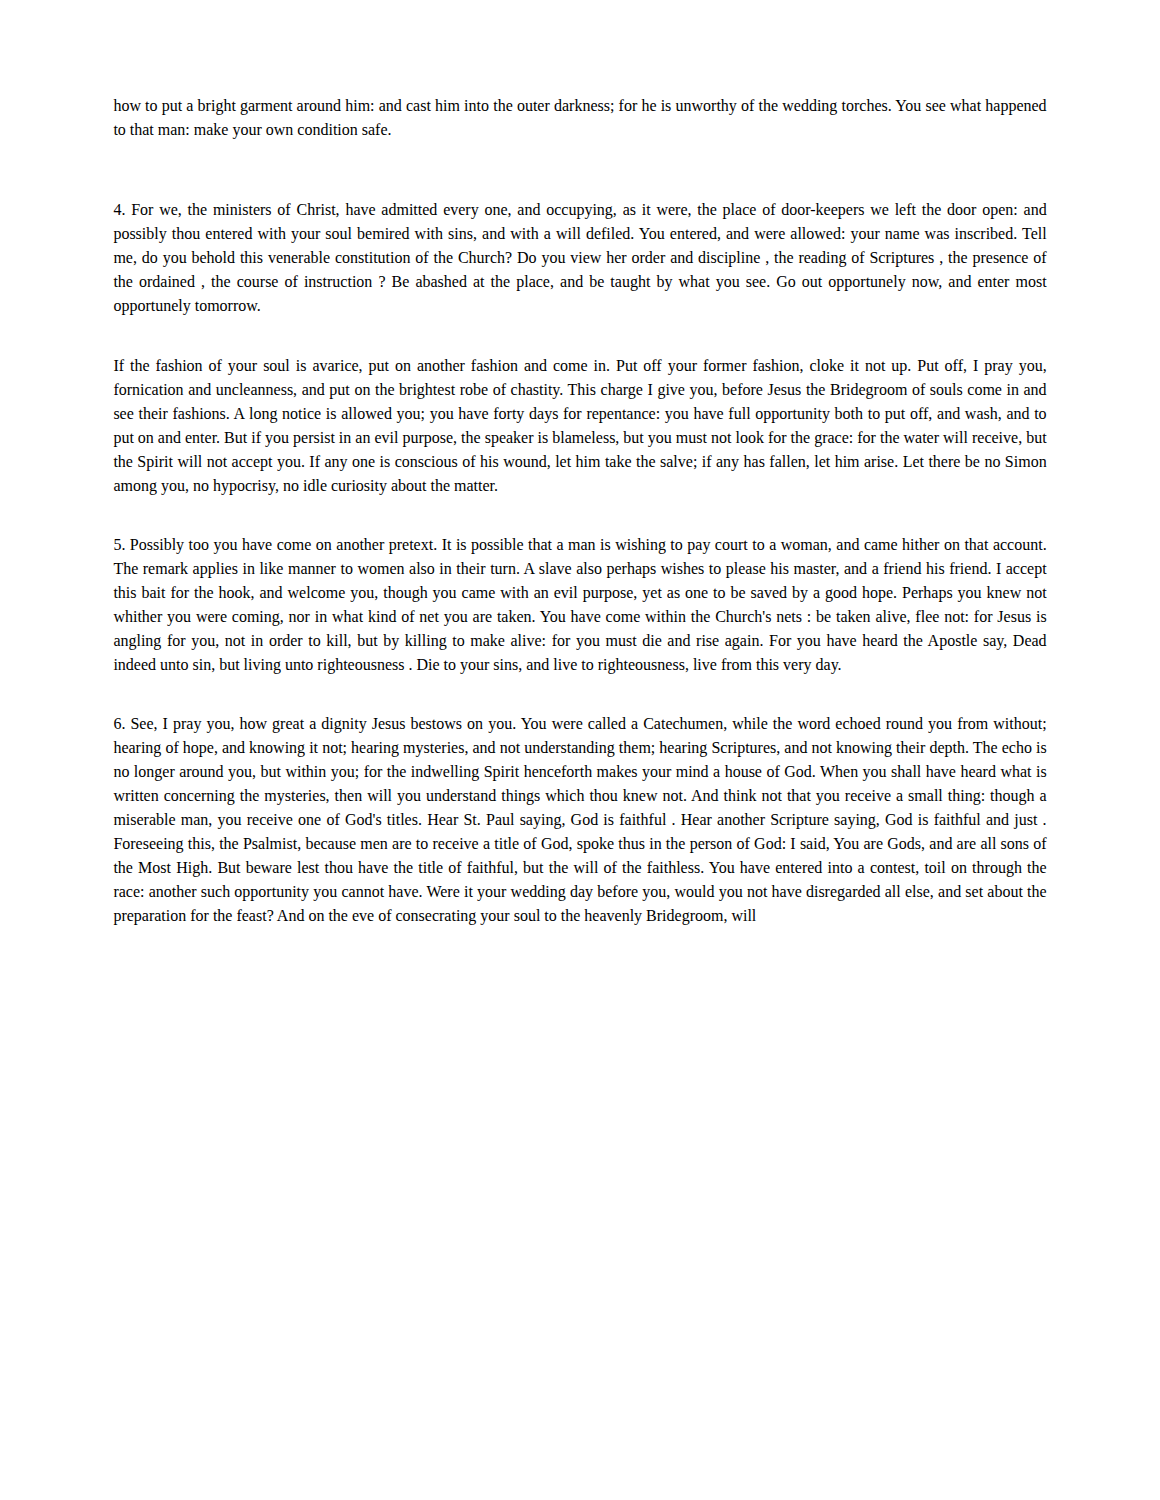how to put a bright garment around him: and cast him into the outer darkness; for he is unworthy of the wedding torches. You see what happened to that man: make your own condition safe.
4. For we, the ministers of Christ, have admitted every one, and occupying, as it were, the place of door-keepers we left the door open: and possibly thou entered with your soul bemired with sins, and with a will defiled. You entered, and were allowed: your name was inscribed. Tell me, do you behold this venerable constitution of the Church? Do you view her order and discipline , the reading of Scriptures , the presence of the ordained , the course of instruction ? Be abashed at the place, and be taught by what you see. Go out opportunely now, and enter most opportunely tomorrow.
If the fashion of your soul is avarice, put on another fashion and come in. Put off your former fashion, cloke it not up. Put off, I pray you, fornication and uncleanness, and put on the brightest robe of chastity. This charge I give you, before Jesus the Bridegroom of souls come in and see their fashions. A long notice is allowed you; you have forty days for repentance: you have full opportunity both to put off, and wash, and to put on and enter. But if you persist in an evil purpose, the speaker is blameless, but you must not look for the grace: for the water will receive, but the Spirit will not accept you. If any one is conscious of his wound, let him take the salve; if any has fallen, let him arise. Let there be no Simon among you, no hypocrisy, no idle curiosity about the matter.
5. Possibly too you have come on another pretext. It is possible that a man is wishing to pay court to a woman, and came hither on that account. The remark applies in like manner to women also in their turn. A slave also perhaps wishes to please his master, and a friend his friend. I accept this bait for the hook, and welcome you, though you came with an evil purpose, yet as one to be saved by a good hope. Perhaps you knew not whither you were coming, nor in what kind of net you are taken. You have come within the Church's nets : be taken alive, flee not: for Jesus is angling for you, not in order to kill, but by killing to make alive: for you must die and rise again. For you have heard the Apostle say, Dead indeed unto sin, but living unto righteousness . Die to your sins, and live to righteousness, live from this very day.
6. See, I pray you, how great a dignity Jesus bestows on you. You were called a Catechumen, while the word echoed round you from without; hearing of hope, and knowing it not; hearing mysteries, and not understanding them; hearing Scriptures, and not knowing their depth. The echo is no longer around you, but within you; for the indwelling Spirit henceforth makes your mind a house of God. When you shall have heard what is written concerning the mysteries, then will you understand things which thou knew not. And think not that you receive a small thing: though a miserable man, you receive one of God's titles. Hear St. Paul saying, God is faithful . Hear another Scripture saying, God is faithful and just . Foreseeing this, the Psalmist, because men are to receive a title of God, spoke thus in the person of God: I said, You are Gods, and are all sons of the Most High. But beware lest thou have the title of faithful, but the will of the faithless. You have entered into a contest, toil on through the race: another such opportunity you cannot have. Were it your wedding day before you, would you not have disregarded all else, and set about the preparation for the feast? And on the eve of consecrating your soul to the heavenly Bridegroom, will